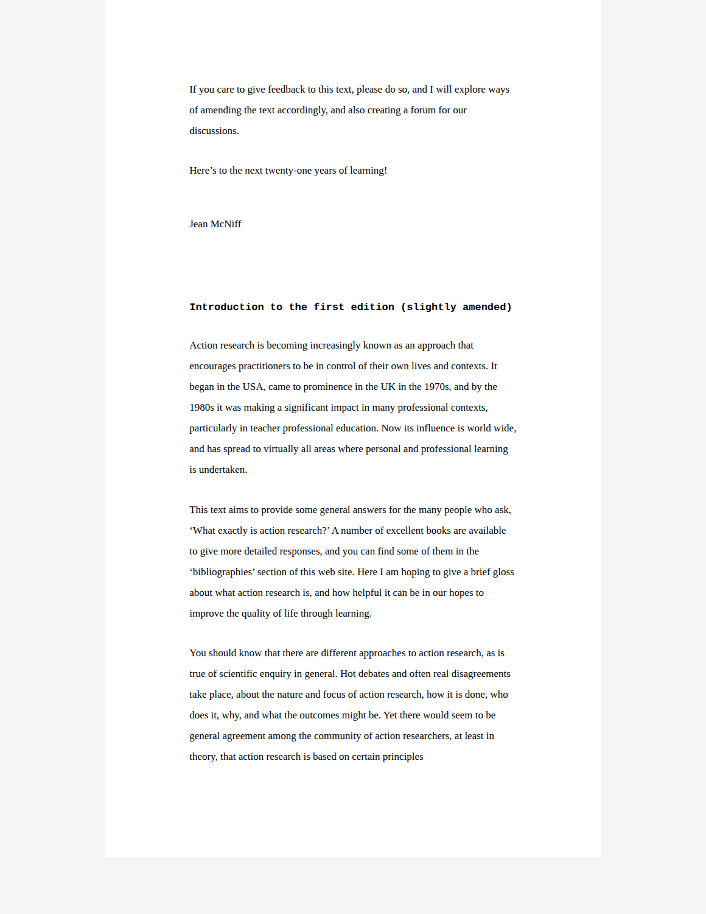If you care to give feedback to this text, please do so, and I will explore ways of amending the text accordingly, and also creating a forum for our discussions.
Here’s to the next twenty-one years of learning!
Jean McNiff
Introduction to the first edition (slightly amended)
Action research is becoming increasingly known as an approach that encourages practitioners to be in control of their own lives and contexts. It began in the USA, came to prominence in the UK in the 1970s, and by the 1980s it was making a significant impact in many professional contexts, particularly in teacher professional education. Now its influence is world wide, and has spread to virtually all areas where personal and professional learning is undertaken.
This text aims to provide some general answers for the many people who ask, ‘What exactly is action research?’ A number of excellent books are available to give more detailed responses, and you can find some of them in the ‘bibliographies’ section of this web site. Here I am hoping to give a brief gloss about what action research is, and how helpful it can be in our hopes to improve the quality of life through learning.
You should know that there are different approaches to action research, as is true of scientific enquiry in general. Hot debates and often real disagreements take place, about the nature and focus of action research, how it is done, who does it, why, and what the outcomes might be. Yet there would seem to be general agreement among the community of action researchers, at least in theory, that action research is based on certain principles